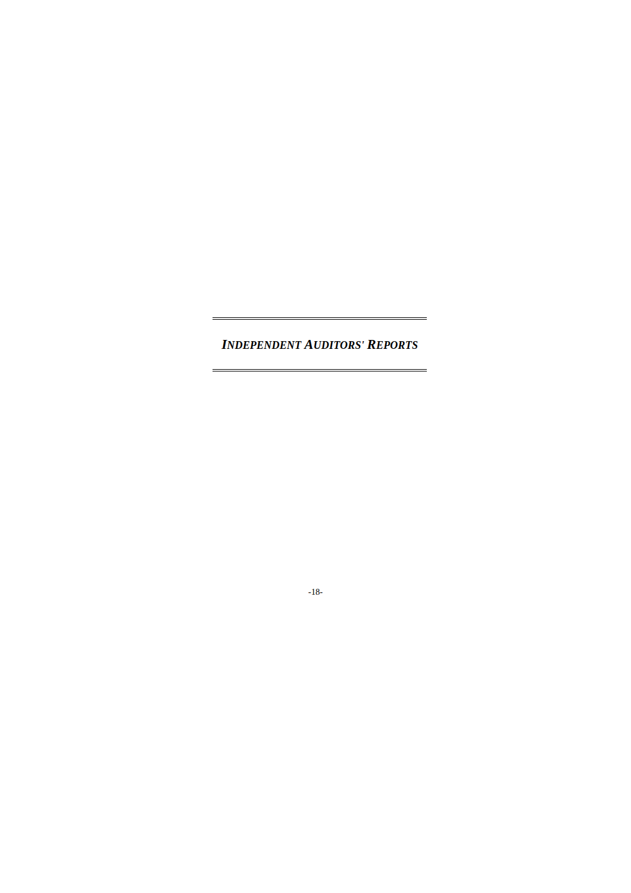INDEPENDENT AUDITORS' REPORTS
-18-